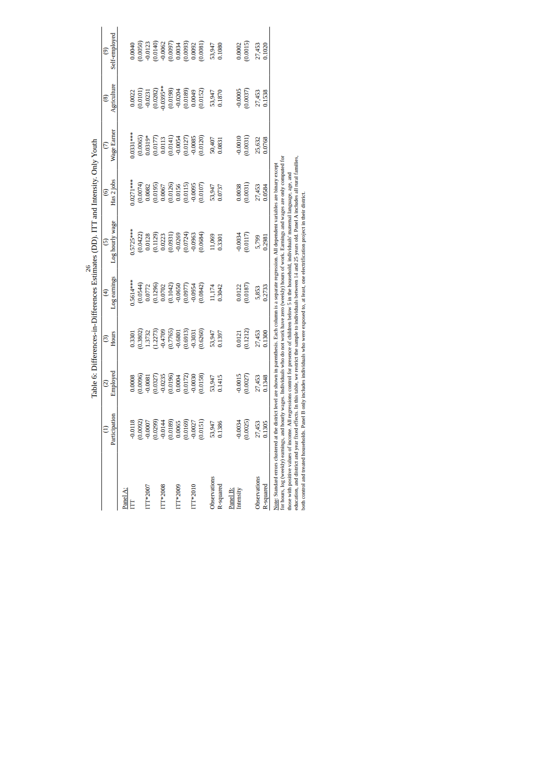26
Table 6: Differences-in-Differences Estimates (DD). ITT and Intensity. Only Youth
| | (1) | (2) | (3) | (4) | (5) | (6) | (7) | (8) | (9) |
| | Participation | Employed | Hours | Log earnings | Log hourly wage | Has 2 jobs | Wage Earner | Agriculture | Self-employed |
| Panel A: | |
| ITT | -0.0118 | 0.0008 | 0.3301 | 0.5614*** | 0.5725*** | 0.0271*** | 0.0331*** | 0.0022 | 0.0040 |
| | (0.0092) | (0.0096) | (0.3802) | (0.0544) | (0.0422) | (0.0074) | (0.0065) | (0.0101) | (0.0050) |
| ITT*2007 | -0.0007 | -0.0081 | 1.3732 | 0.0772 | 0.0128 | 0.0082 | 0.0319* | -0.0231 | -0.0123 |
| | (0.0299) | (0.0327) | (1.2273) | (0.1296) | (0.1129) | (0.0195) | (0.0177) | (0.0282) | (0.0140) |
| ITT*2008 | -0.0144 | -0.0235 | -0.4709 | 0.0702 | 0.0223 | 0.0067 | 0.0113 | -0.0395** | -0.0062 |
| | (0.0189) | (0.0196) | (0.7765) | (0.1042) | (0.0931) | (0.0126) | (0.0141) | (0.0198) | (0.0097) |
| ITT*2009 | 0.0065 | 0.0004 | -0.6801 | -0.0650 | -0.0269 | 0.0156 | -0.0054 | -0.0204 | 0.0034 |
| | (0.0169) | (0.0172) | (0.6913) | (0.0977) | (0.0724) | (0.0115) | (0.0127) | (0.0189) | (0.0093) |
| ITT*2010 | -0.0027 | -0.0030 | -0.3031 | -0.0954 | -0.0963 | -0.0095 | -0.0085 | 0.0049 | 0.0092 |
| | (0.0151) | (0.0158) | (0.6260) | (0.0842) | (0.0684) | (0.0107) | (0.0120) | (0.0152) | (0.0081) |
| Observations | 53,947 | 53,947 | 53,947 | 11,174 | 11,069 | 53,947 | 50,407 | 53,947 | 53,947 |
| R-squared | 0.1386 | 0.1415 | 0.1397 | 0.3042 | 0.3301 | 0.0737 | 0.0831 | 0.1870 | 0.1080 |
| Panel B: | |
| Intensity | -0.0034 | -0.0015 | 0.0121 | 0.0122 | -0.0034 | 0.0038 | -0.0010 | -0.0005 | 0.0002 |
| | (0.0025) | (0.0027) | (0.1212) | (0.0187) | (0.0117) | (0.0031) | (0.0031) | (0.0037) | (0.0015) |
| Observations | 27,453 | 27,453 | 27,453 | 5,853 | 5,799 | 27,453 | 25,632 | 27,453 | 27,453 |
| R-squared | 0.1305 | 0.1348 | 0.1300 | 0.2733 | 0.2981 | 0.0584 | 0.0768 | 0.1538 | 0.1020 |
Note: Standard errors clustered at the district level are shown in parenthesis. Each column is a separate regression. All dependent variables are binary except
for hours, log (weekly) earnings, and hourly wages. Individuals who do not work have zero (weekly) hours of work. Earnings and wages are only computed for
those with positive values of income. All regressions control for presence of children below 5 in the household, individuals' maternal language, age, and
education, and district and year fixed effects. In this table, we restrict the sample to individuals between 14 and 25 years old. Panel A includes all rural families,
both control and treated households. Panel B only includes individuals who were exposed to, at least, one electrification project in their district.